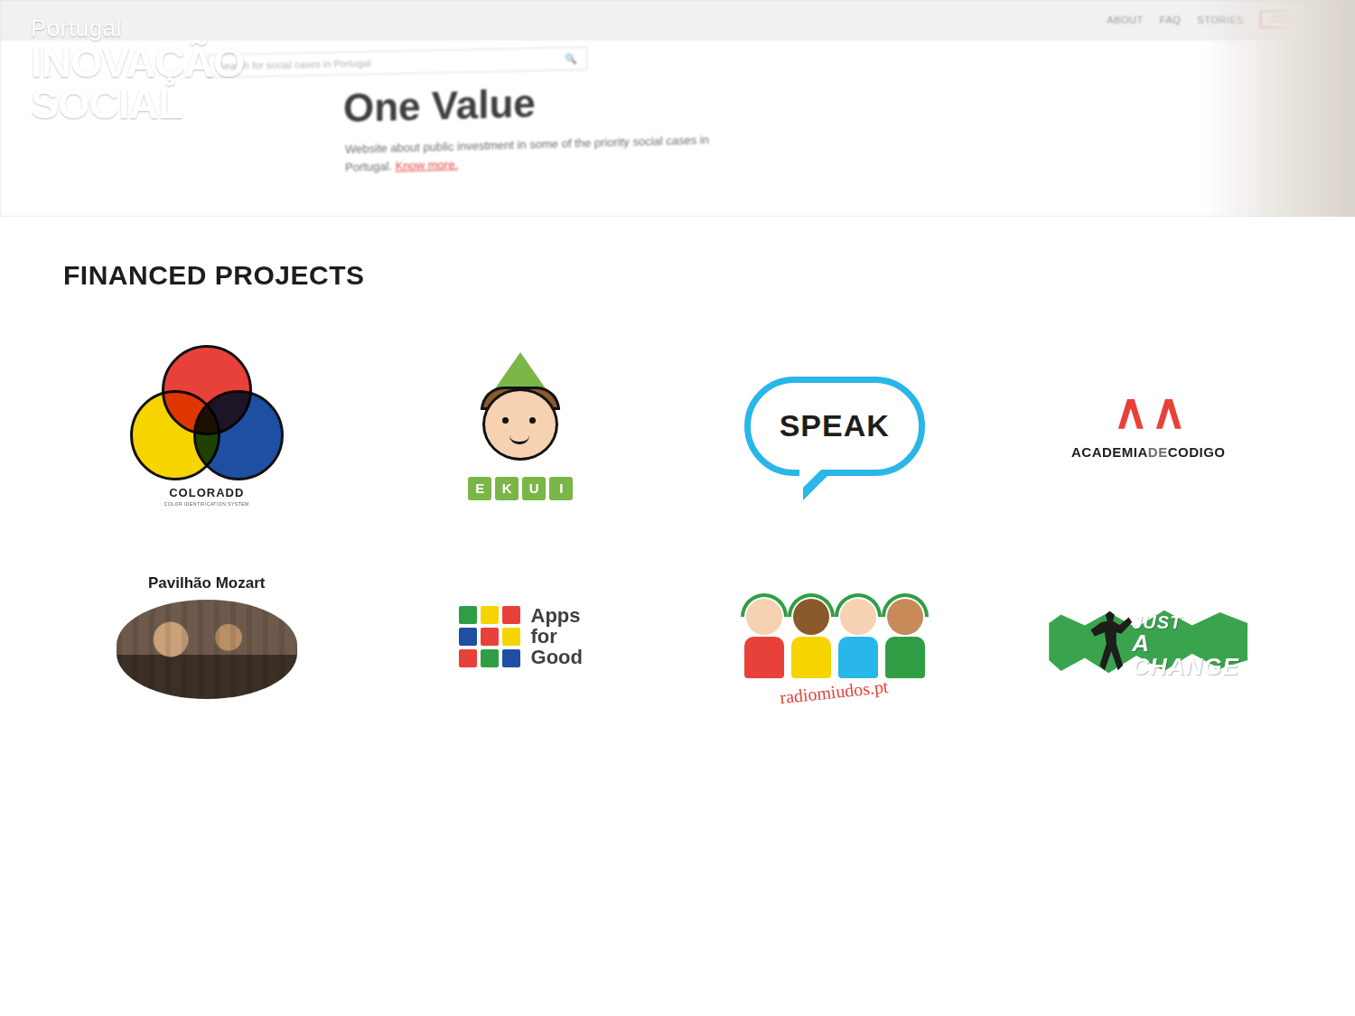ABOUT FAQ STORIES CONTACT
Search for social cases in Portugal 🔍
One Value
Website about public investment in some of the priority social cases in Portugal. Know more.
Portugal
INOVAÇÃO
SOCIAL
FINANCED PROJECTS
COLORADD COLOR IDENTIFICATION SYSTEM
EKUI
SPEAK
∧∧
ACADEMIADECODIGO
Pavilhão Mozart
Apps
for
Good
radiomiudos.pt
JUST
A CHANGE